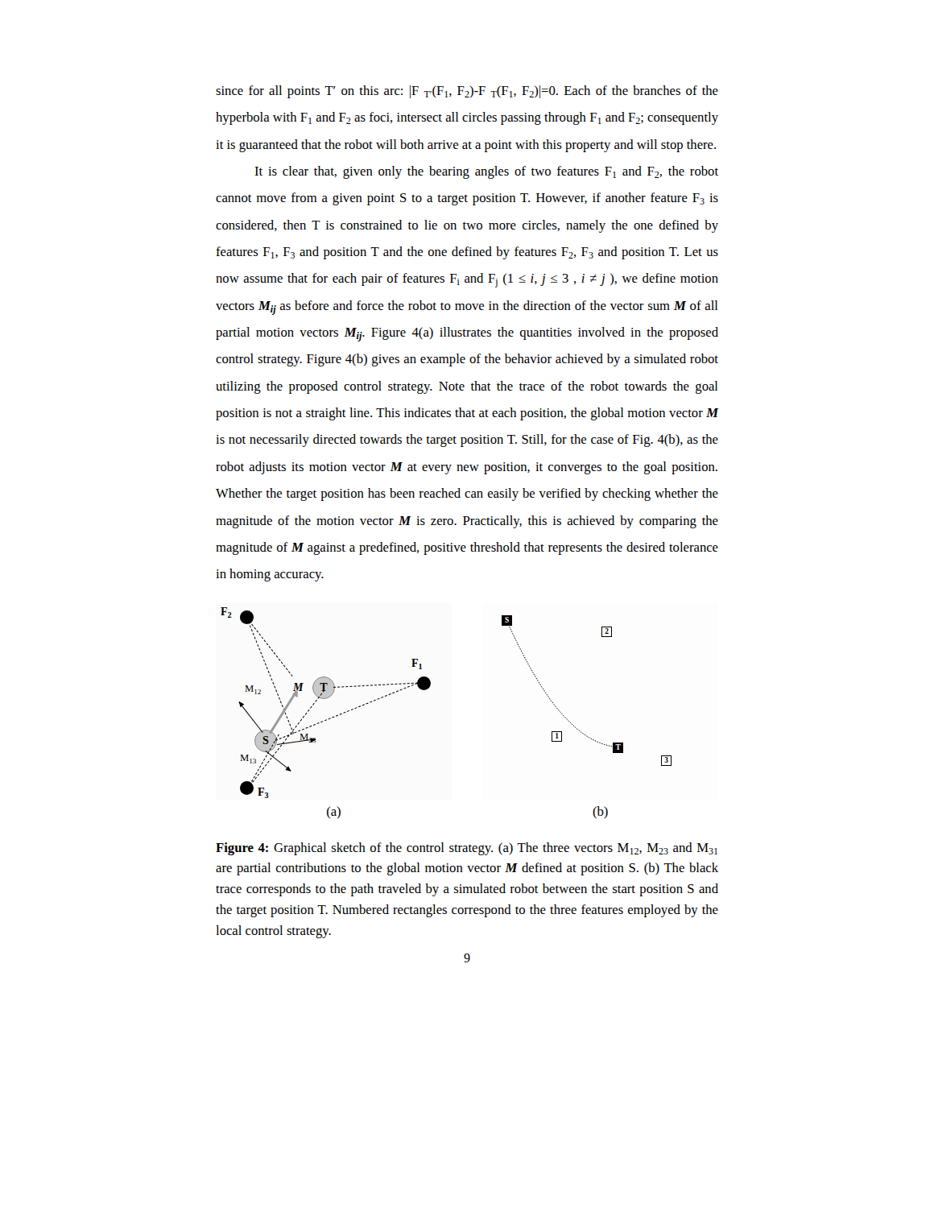since for all points T′ on this arc: |F T′(F1, F2)-F T(F1, F2)|=0. Each of the branches of the hyperbola with F1 and F2 as foci, intersect all circles passing through F1 and F2; consequently it is guaranteed that the robot will both arrive at a point with this property and will stop there.
It is clear that, given only the bearing angles of two features F1 and F2, the robot cannot move from a given point S to a target position T. However, if another feature F3 is considered, then T is constrained to lie on two more circles, namely the one defined by features F1, F3 and position T and the one defined by features F2, F3 and position T. Let us now assume that for each pair of features Fi and Fj (1 ≤ i, j ≤ 3 , i ≠ j ), we define motion vectors Mij as before and force the robot to move in the direction of the vector sum M of all partial motion vectors Mij. Figure 4(a) illustrates the quantities involved in the proposed control strategy. Figure 4(b) gives an example of the behavior achieved by a simulated robot utilizing the proposed control strategy. Note that the trace of the robot towards the goal position is not a straight line. This indicates that at each position, the global motion vector M is not necessarily directed towards the target position T. Still, for the case of Fig. 4(b), as the robot adjusts its motion vector M at every new position, it converges to the goal position. Whether the target position has been reached can easily be verified by checking whether the magnitude of the motion vector M is zero. Practically, this is achieved by comparing the magnitude of M against a predefined, positive threshold that represents the desired tolerance in homing accuracy.
F2
F1
F3
T
S
M12
M
M23
M13
S
2
1
T
3
(a) (b)
Figure 4: Graphical sketch of the control strategy. (a) The three vectors M12, M23 and M31 are partial contributions to the global motion vector M defined at position S. (b) The black trace corresponds to the path traveled by a simulated robot between the start position S and the target position T. Numbered rectangles correspond to the three features employed by the local control strategy.
9